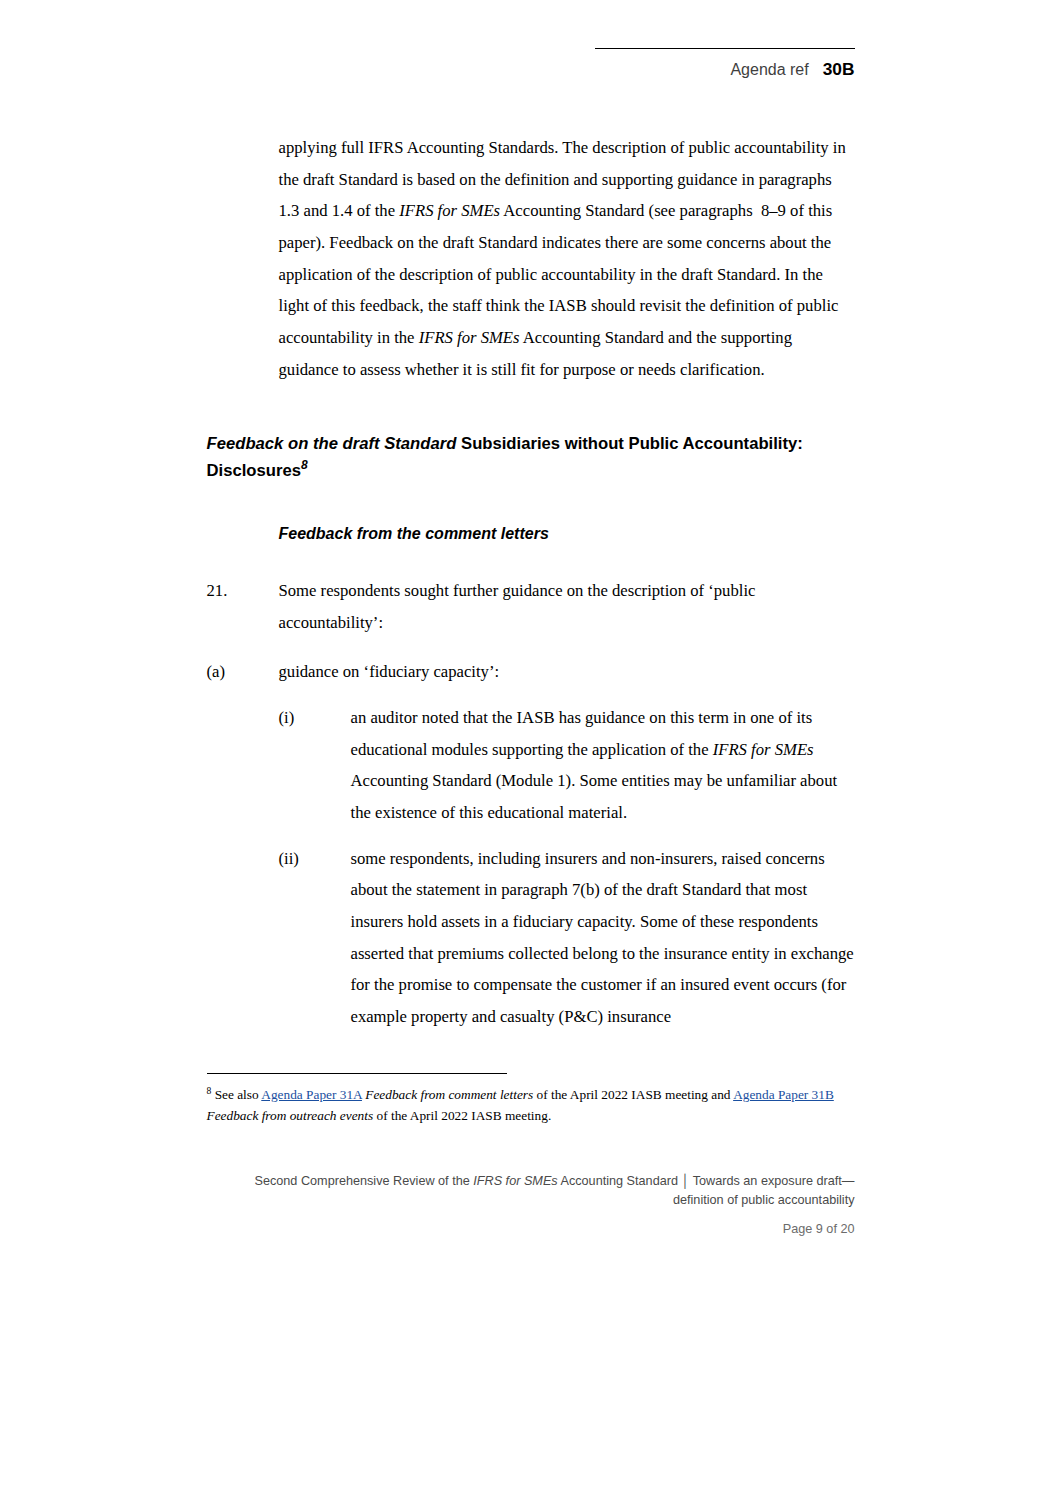Agenda ref 30B
applying full IFRS Accounting Standards. The description of public accountability in the draft Standard is based on the definition and supporting guidance in paragraphs 1.3 and 1.4 of the IFRS for SMEs Accounting Standard (see paragraphs 8–9 of this paper). Feedback on the draft Standard indicates there are some concerns about the application of the description of public accountability in the draft Standard. In the light of this feedback, the staff think the IASB should revisit the definition of public accountability in the IFRS for SMEs Accounting Standard and the supporting guidance to assess whether it is still fit for purpose or needs clarification.
Feedback on the draft Standard Subsidiaries without Public Accountability: Disclosures8
Feedback from the comment letters
21.
Some respondents sought further guidance on the description of ‘public accountability’:
(a)
guidance on ‘fiduciary capacity’:
(i)
an auditor noted that the IASB has guidance on this term in one of its educational modules supporting the application of the IFRS for SMEs Accounting Standard (Module 1). Some entities may be unfamiliar about the existence of this educational material.
(ii)
some respondents, including insurers and non-insurers, raised concerns about the statement in paragraph 7(b) of the draft Standard that most insurers hold assets in a fiduciary capacity. Some of these respondents asserted that premiums collected belong to the insurance entity in exchange for the promise to compensate the customer if an insured event occurs (for example property and casualty (P&C) insurance
8 See also Agenda Paper 31A Feedback from comment letters of the April 2022 IASB meeting and Agenda Paper 31B Feedback from outreach events of the April 2022 IASB meeting.
Second Comprehensive Review of the IFRS for SMEs Accounting Standard │ Towards an exposure draft—
definition of public accountability
Page 9 of 20